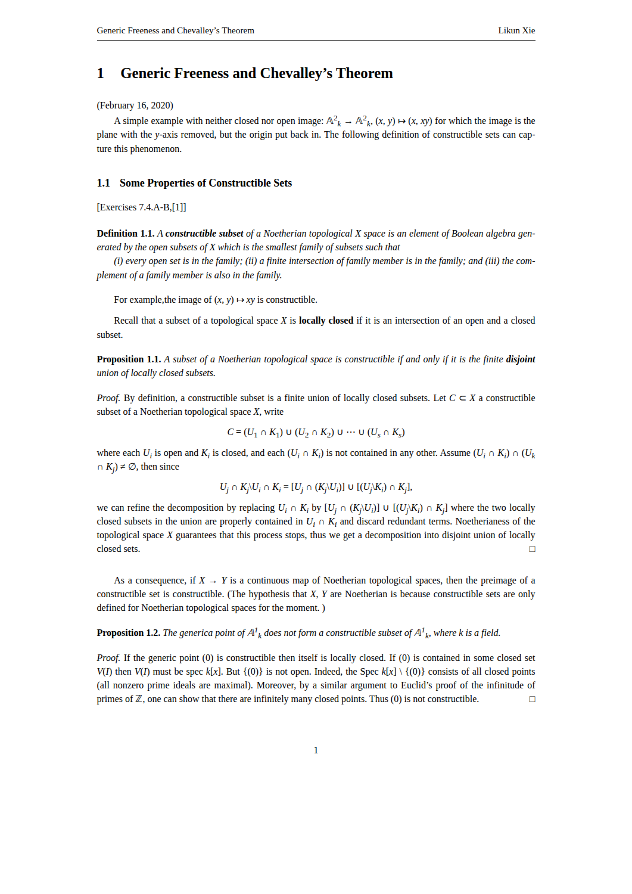Generic Freeness and Chevalley’s Theorem Likun Xie
1 Generic Freeness and Chevalley’s Theorem
(February 16, 2020)
A simple example with neither closed nor open image: 𝔸2k → 𝔸2k, (x, y) ↦ (x, xy) for which the image is the plane with the y-axis removed, but the origin put back in. The following definition of constructible sets can capture this phenomenon.
1.1 Some Properties of Constructible Sets
[Exercises 7.4.A-B,[1]]
Definition 1.1. A constructible subset of a Noetherian topological X space is an element of Boolean algebra generated by the open subsets of X which is the smallest family of subsets such that
(i) every open set is in the family; (ii) a finite intersection of family member is in the family; and (iii) the complement of a family member is also in the family.
For example,the image of (x, y) ↦ xy is constructible.
Recall that a subset of a topological space X is locally closed if it is an intersection of an open and a closed subset.
Proposition 1.1. A subset of a Noetherian topological space is constructible if and only if it is the finite disjoint union of locally closed subsets.
Proof. By definition, a constructible subset is a finite union of locally closed subsets. Let C ⊂ X a constructible subset of a Noetherian topological space X, write
C = (U1 ∩ K1) ∪ (U2 ∩ K2) ∪ ⋯ ∪ (Us ∩ Ks)
where each Ui is open and Ki is closed, and each (Ui ∩ Ki) is not contained in any other. Assume (Ui ∩ Ki) ∩ (Uk ∩ Kj) ≠ ∅, then since
Uj ∩ Kj\Ui ∩ Ki = [Uj ∩ (Kj\Ui)] ∪ [(Uj\Ki) ∩ Kj],
we can refine the decomposition by replacing Ui ∩ Ki by [Uj ∩ (Kj\Ui)] ∪ [(Uj\Ki) ∩ Kj] where the two locally closed subsets in the union are properly contained in Ui ∩ Ki and discard redundant terms. Noetherianess of the topological space X guarantees that this process stops, thus we get a decomposition into disjoint union of locally closed sets. □
As a consequence, if X → Y is a continuous map of Noetherian topological spaces, then the preimage of a constructible set is constructible. (The hypothesis that X, Y are Noetherian is because constructible sets are only defined for Noetherian topological spaces for the moment. )
Proposition 1.2. The generica point of 𝔸1k does not form a constructible subset of 𝔸1k, where k is a field.
Proof. If the generic point (0) is constructible then itself is locally closed. If (0) is contained in some closed set V(I) then V(I) must be spec k[x]. But {(0)} is not open. Indeed, the Spec k[x] \ {(0)} consists of all closed points (all nonzero prime ideals are maximal). Moreover, by a similar argument to Euclid’s proof of the infinitude of primes of ℤ, one can show that there are infinitely many closed points. Thus (0) is not constructible. □
1